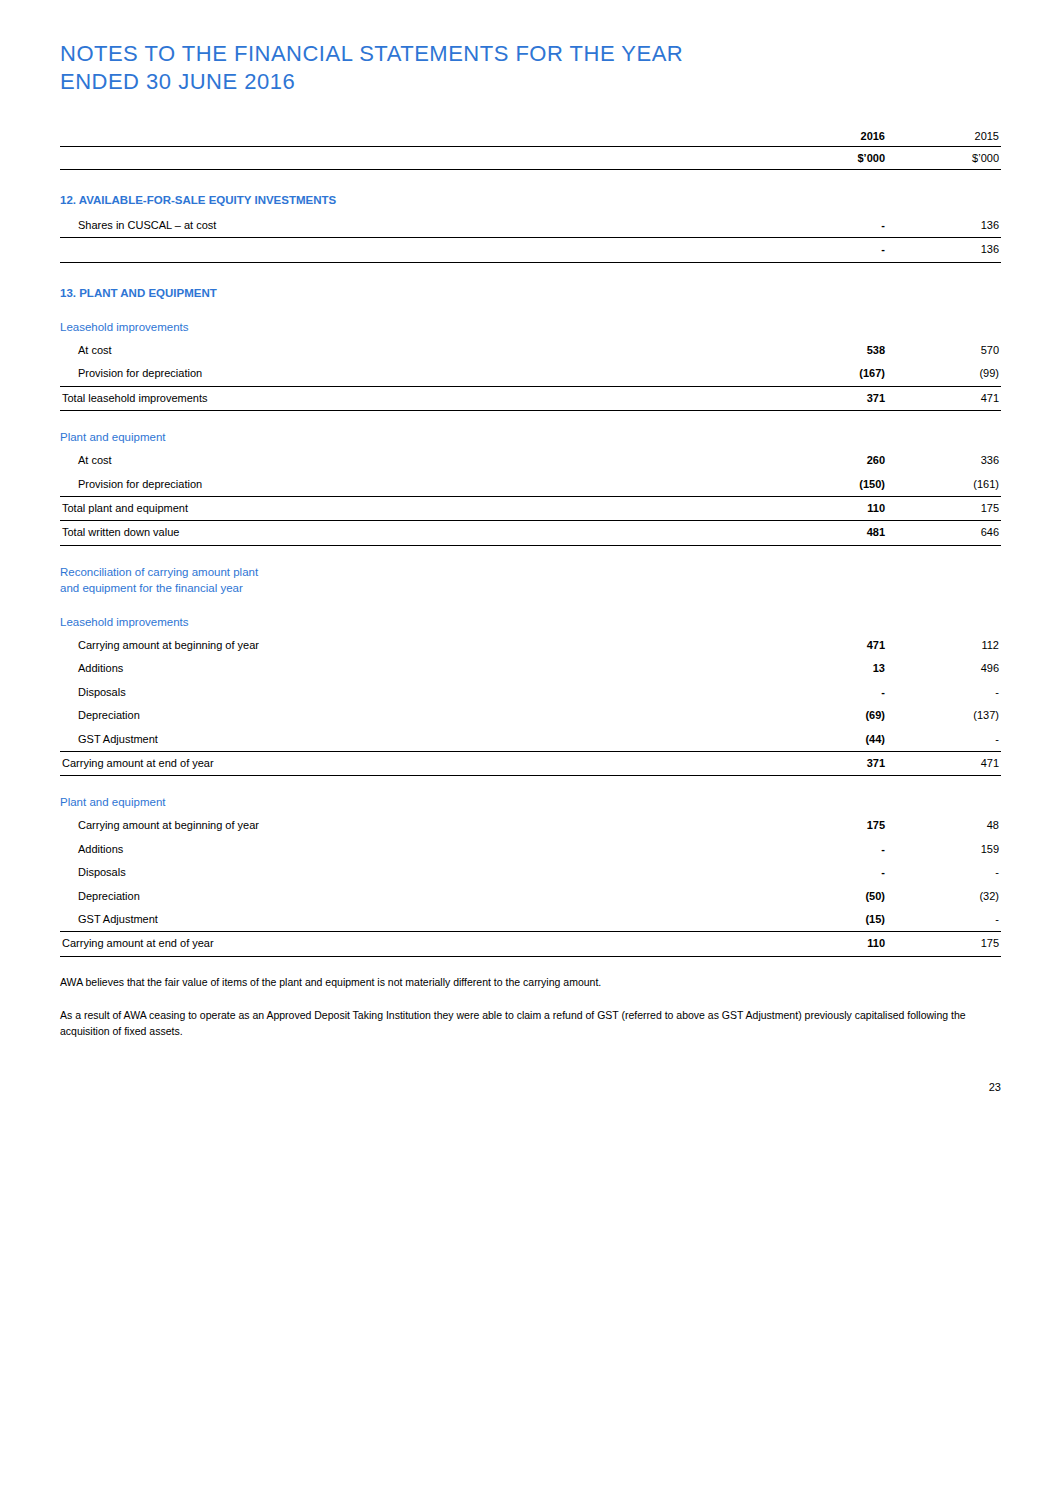NOTES TO THE FINANCIAL STATEMENTS FOR THE YEAR
ENDED 30 JUNE 2016
| | 2016 | 2015 |
| | $’000 | $’000 |
12. Available-for-sale equity investments
| Shares in CUSCAL – at cost | - | 136 |
| | - | 136 |
13. Plant and equipment
Leasehold improvements
| At cost | 538 | 570 |
| Provision for depreciation | (167) | (99) |
| Total leasehold improvements | 371 | 471 |
Plant and equipment
| At cost | 260 | 336 |
| Provision for depreciation | (150) | (161) |
| Total plant and equipment | 110 | 175 |
| Total written down value | 481 | 646 |
Reconciliation of carrying amount plant
and equipment for the financial year
Leasehold improvements
| Carrying amount at beginning of year | 471 | 112 |
| Additions | 13 | 496 |
| Disposals | - | - |
| Depreciation | (69) | (137) |
| GST Adjustment | (44) | - |
| Carrying amount at end of year | 371 | 471 |
Plant and equipment
| Carrying amount at beginning of year | 175 | 48 |
| Additions | - | 159 |
| Disposals | - | - |
| Depreciation | (50) | (32) |
| GST Adjustment | (15) | - |
| Carrying amount at end of year | 110 | 175 |
AWA believes that the fair value of items of the plant and equipment is not materially different to the carrying amount.
As a result of AWA ceasing to operate as an Approved Deposit Taking Institution they were able to claim a refund of GST (referred to above as GST Adjustment) previously capitalised following the acquisition of fixed assets.
23